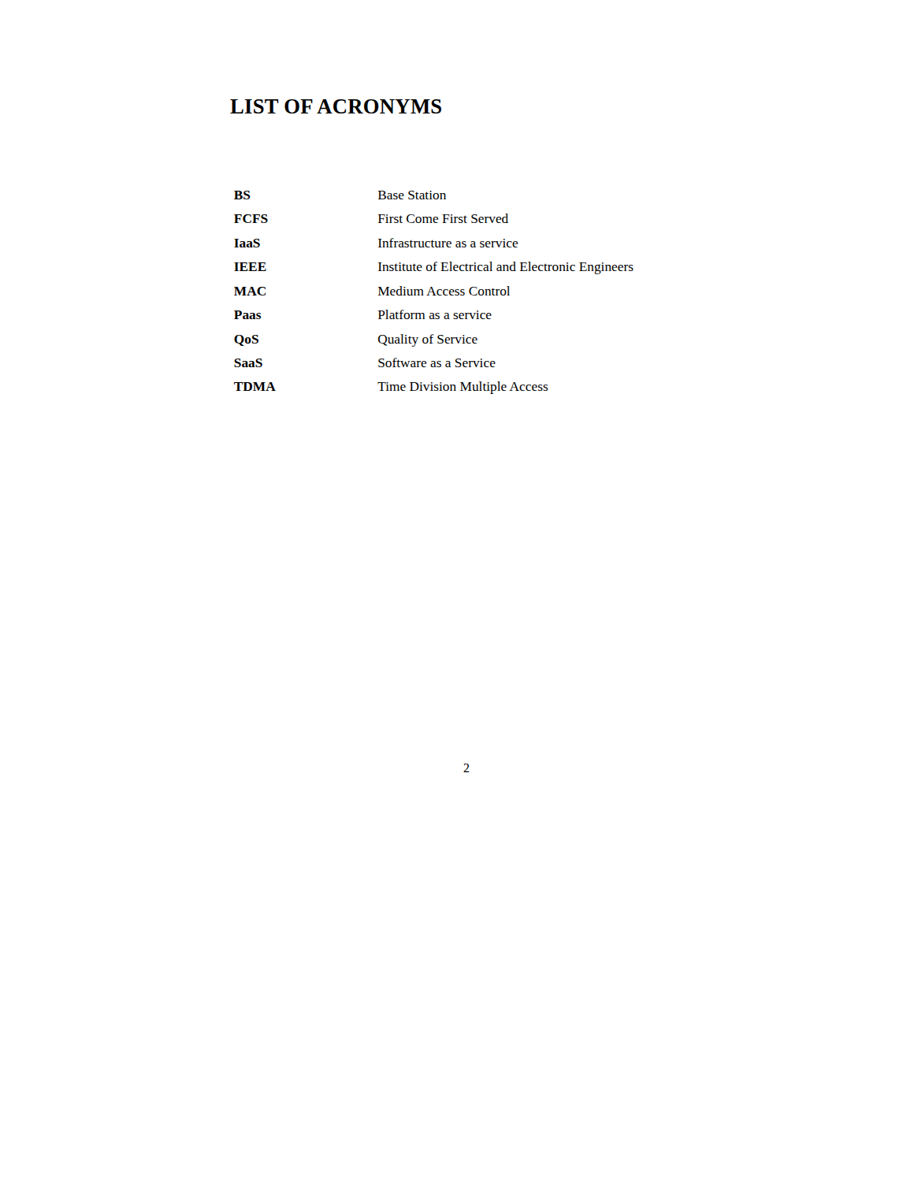LIST OF ACRONYMS
| BS | Base Station |
| FCFS | First Come First Served |
| IaaS | Infrastructure as a service |
| IEEE | Institute of Electrical and Electronic Engineers |
| MAC | Medium Access Control |
| Paas | Platform as a service |
| QoS | Quality of Service |
| SaaS | Software as a Service |
| TDMA | Time Division Multiple Access |
2